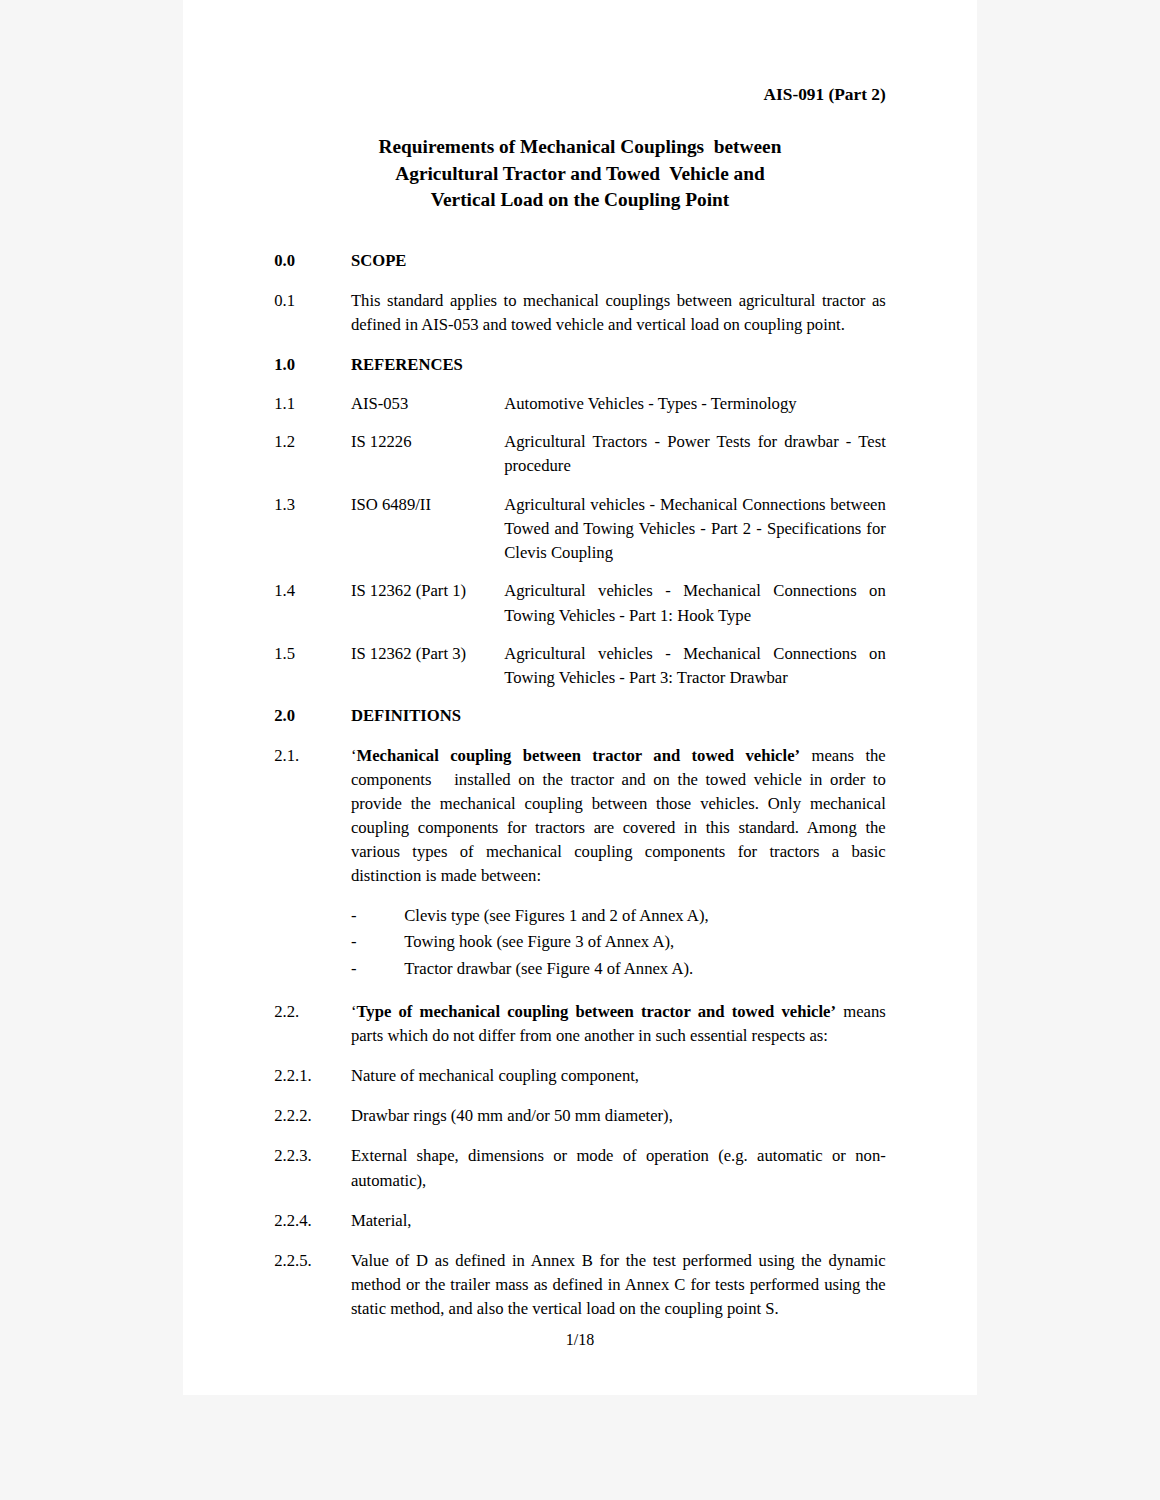AIS-091 (Part 2)
Requirements of Mechanical Couplings between
Agricultural Tractor and Towed Vehicle and
Vertical Load on the Coupling Point
0.0
SCOPE
0.1
This standard applies to mechanical couplings between agricultural tractor as defined in AIS-053 and towed vehicle and vertical load on coupling point.
1.0
REFERENCES
1.1
AIS-053
Automotive Vehicles - Types - Terminology
1.2
IS 12226
Agricultural Tractors - Power Tests for drawbar - Test procedure
1.3
ISO 6489/II
Agricultural vehicles - Mechanical Connections between Towed and Towing Vehicles - Part 2 - Specifications for Clevis Coupling
1.4
IS 12362 (Part 1)
Agricultural vehicles - Mechanical Connections on Towing Vehicles - Part 1: Hook Type
1.5
IS 12362 (Part 3)
Agricultural vehicles - Mechanical Connections on Towing Vehicles - Part 3: Tractor Drawbar
2.0
DEFINITIONS
2.1.
‘Mechanical coupling between tractor and towed vehicle’ means the components installed on the tractor and on the towed vehicle in order to provide the mechanical coupling between those vehicles. Only mechanical coupling components for tractors are covered in this standard. Among the various types of mechanical coupling components for tractors a basic distinction is made between:
-Clevis type (see Figures 1 and 2 of Annex A),
-Towing hook (see Figure 3 of Annex A),
-Tractor drawbar (see Figure 4 of Annex A).
2.2.
‘Type of mechanical coupling between tractor and towed vehicle’ means parts which do not differ from one another in such essential respects as:
2.2.1.
Nature of mechanical coupling component,
2.2.2.
Drawbar rings (40 mm and/or 50 mm diameter),
2.2.3.
External shape, dimensions or mode of operation (e.g. automatic or non-automatic),
2.2.4.
Material,
2.2.5.
Value of D as defined in Annex B for the test performed using the dynamic method or the trailer mass as defined in Annex C for tests performed using the static method, and also the vertical load on the coupling point S.
1/18